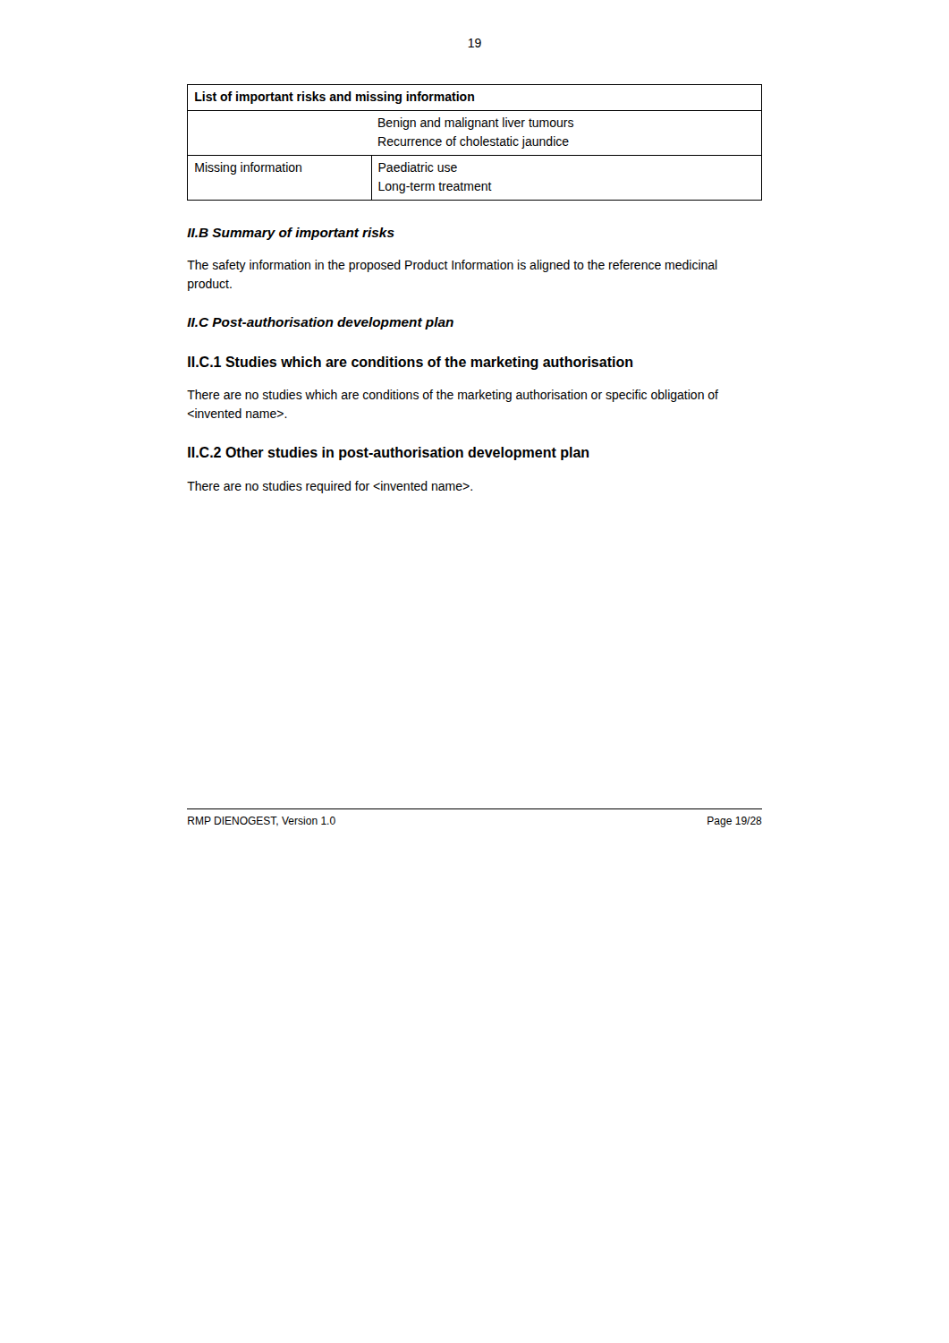19
| List of important risks and missing information |
| --- |
| | Benign and malignant liver tumours Recurrence of cholestatic jaundice |
| Missing information | Paediatric use Long-term treatment |
II.B Summary of important risks
The safety information in the proposed Product Information is aligned to the reference medicinal product.
II.C Post-authorisation development plan
II.C.1 Studies which are conditions of the marketing authorisation
There are no studies which are conditions of the marketing authorisation or specific obligation of <invented name>.
II.C.2 Other studies in post-authorisation development plan
There are no studies required for <invented name>.
RMP DIENOGEST, Version 1.0 Page 19/28